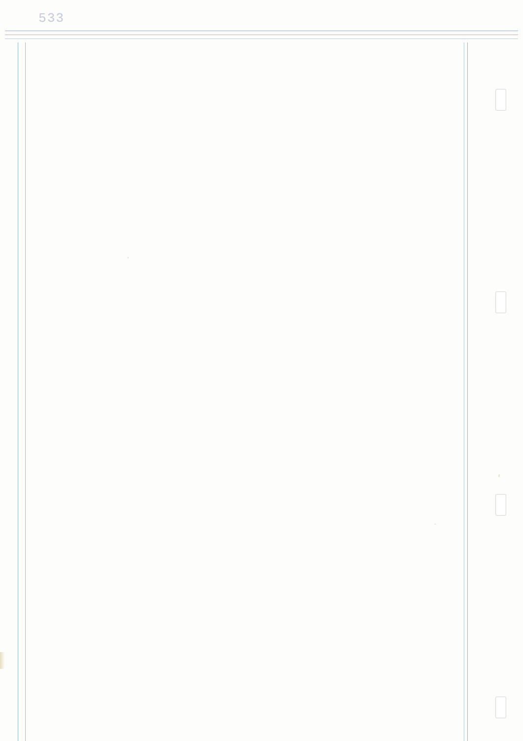533
This page contains no text other than the page number stamp 533. The remainder of the sheet is blank ruled ledger paper.